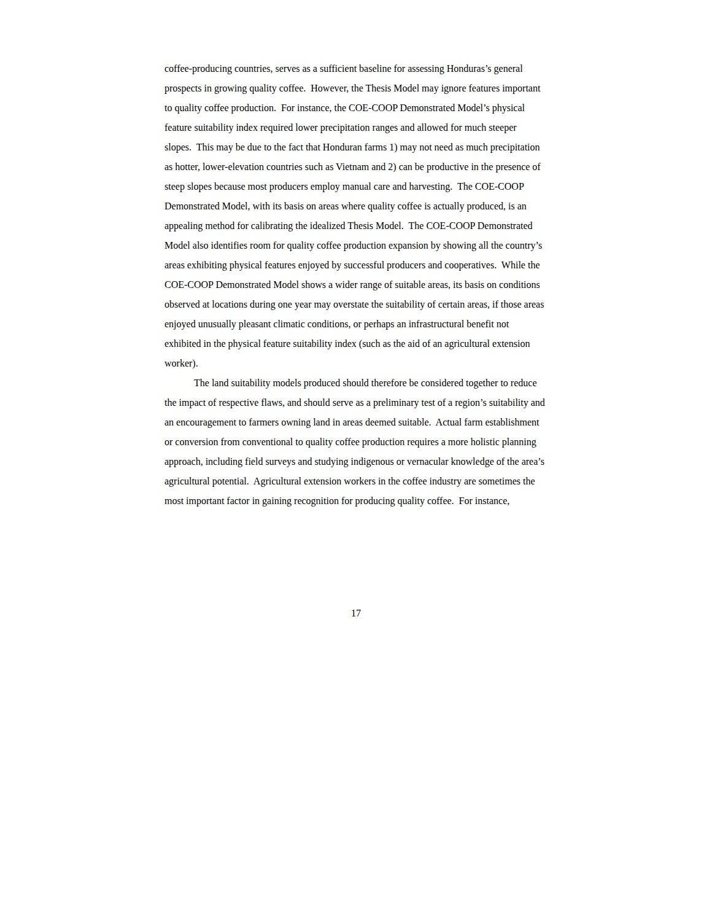coffee-producing countries, serves as a sufficient baseline for assessing Honduras’s general prospects in growing quality coffee. However, the Thesis Model may ignore features important to quality coffee production. For instance, the COE-COOP Demonstrated Model’s physical feature suitability index required lower precipitation ranges and allowed for much steeper slopes. This may be due to the fact that Honduran farms 1) may not need as much precipitation as hotter, lower-elevation countries such as Vietnam and 2) can be productive in the presence of steep slopes because most producers employ manual care and harvesting. The COE-COOP Demonstrated Model, with its basis on areas where quality coffee is actually produced, is an appealing method for calibrating the idealized Thesis Model. The COE-COOP Demonstrated Model also identifies room for quality coffee production expansion by showing all the country’s areas exhibiting physical features enjoyed by successful producers and cooperatives. While the COE-COOP Demonstrated Model shows a wider range of suitable areas, its basis on conditions observed at locations during one year may overstate the suitability of certain areas, if those areas enjoyed unusually pleasant climatic conditions, or perhaps an infrastructural benefit not exhibited in the physical feature suitability index (such as the aid of an agricultural extension worker).
The land suitability models produced should therefore be considered together to reduce the impact of respective flaws, and should serve as a preliminary test of a region’s suitability and an encouragement to farmers owning land in areas deemed suitable. Actual farm establishment or conversion from conventional to quality coffee production requires a more holistic planning approach, including field surveys and studying indigenous or vernacular knowledge of the area’s agricultural potential. Agricultural extension workers in the coffee industry are sometimes the most important factor in gaining recognition for producing quality coffee. For instance,
17